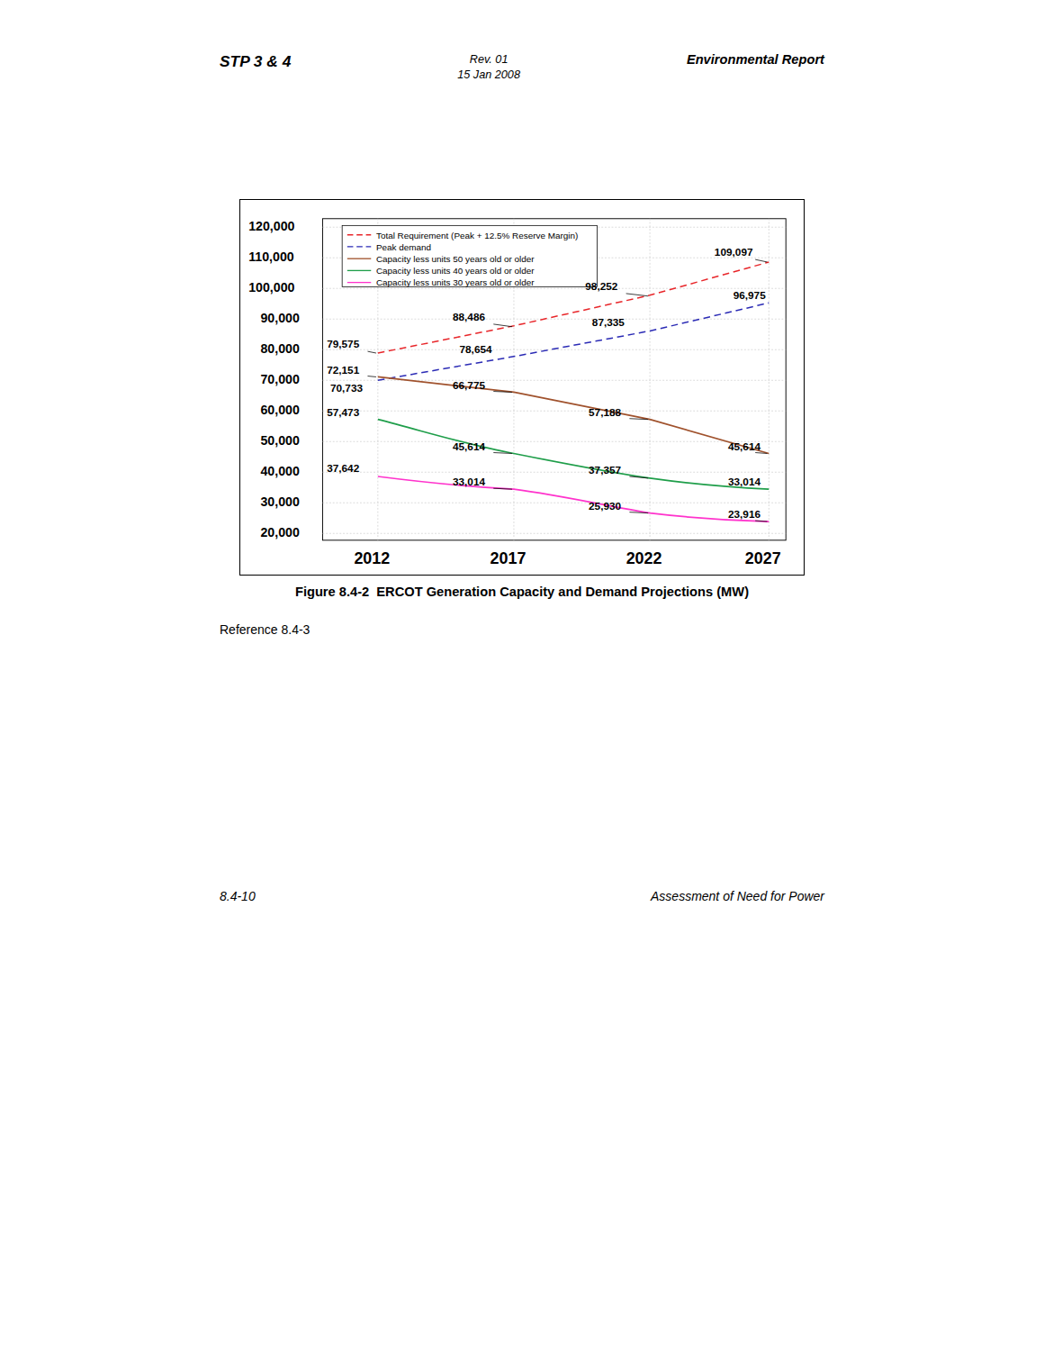STP 3 & 4
Rev. 01
15 Jan 2008
Environmental Report
120,000 110,000 100,000 90,000 80,000 70,000 60,000 50,000 40,000 30,000 20,000 Total Requirement (Peak + 12.5% Reserve Margin) Peak demand Capacity less units 50 years old or older Capacity less units 40 years old or older Capacity less units 30 years old or older 109,097 96,975 98,252 87,335 88,486 79,575 78,654 72,151 70,733 66,775 57,473 57,188 45,614 45,614 37,642 37,357 33,014 33,014 25,930 23,916 2012 2017 2022 2027
Figure 8.4-2 ERCOT Generation Capacity and Demand Projections (MW)
Reference 8.4-3
8.4-10
Assessment of Need for Power